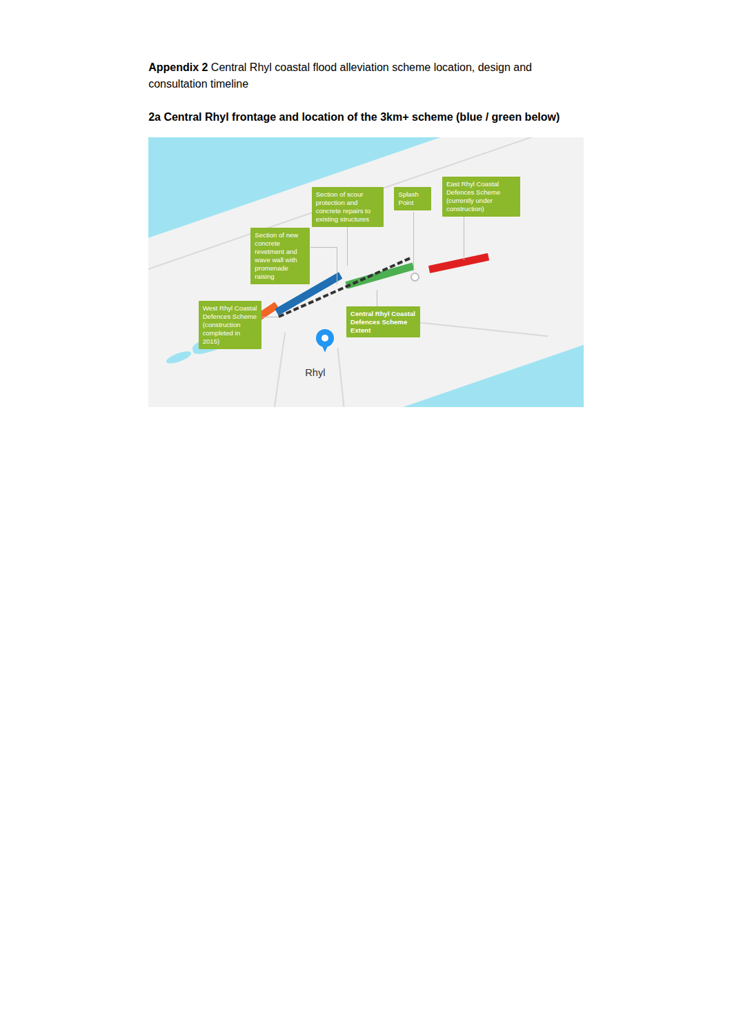Appendix 2 Central Rhyl coastal flood alleviation scheme location, design and consultation timeline
2a Central Rhyl frontage and location of the 3km+ scheme (blue / green below)
Rhyl
Section of scour protection and concrete repairs to existing structures
Splash Point
East Rhyl Coastal Defences Scheme (currently under construction)
Section of new concrete revetment and wave wall with promenade raising
Central Rhyl Coastal Defences Scheme Extent
West Rhyl Coastal Defences Scheme (construction completed in 2015)